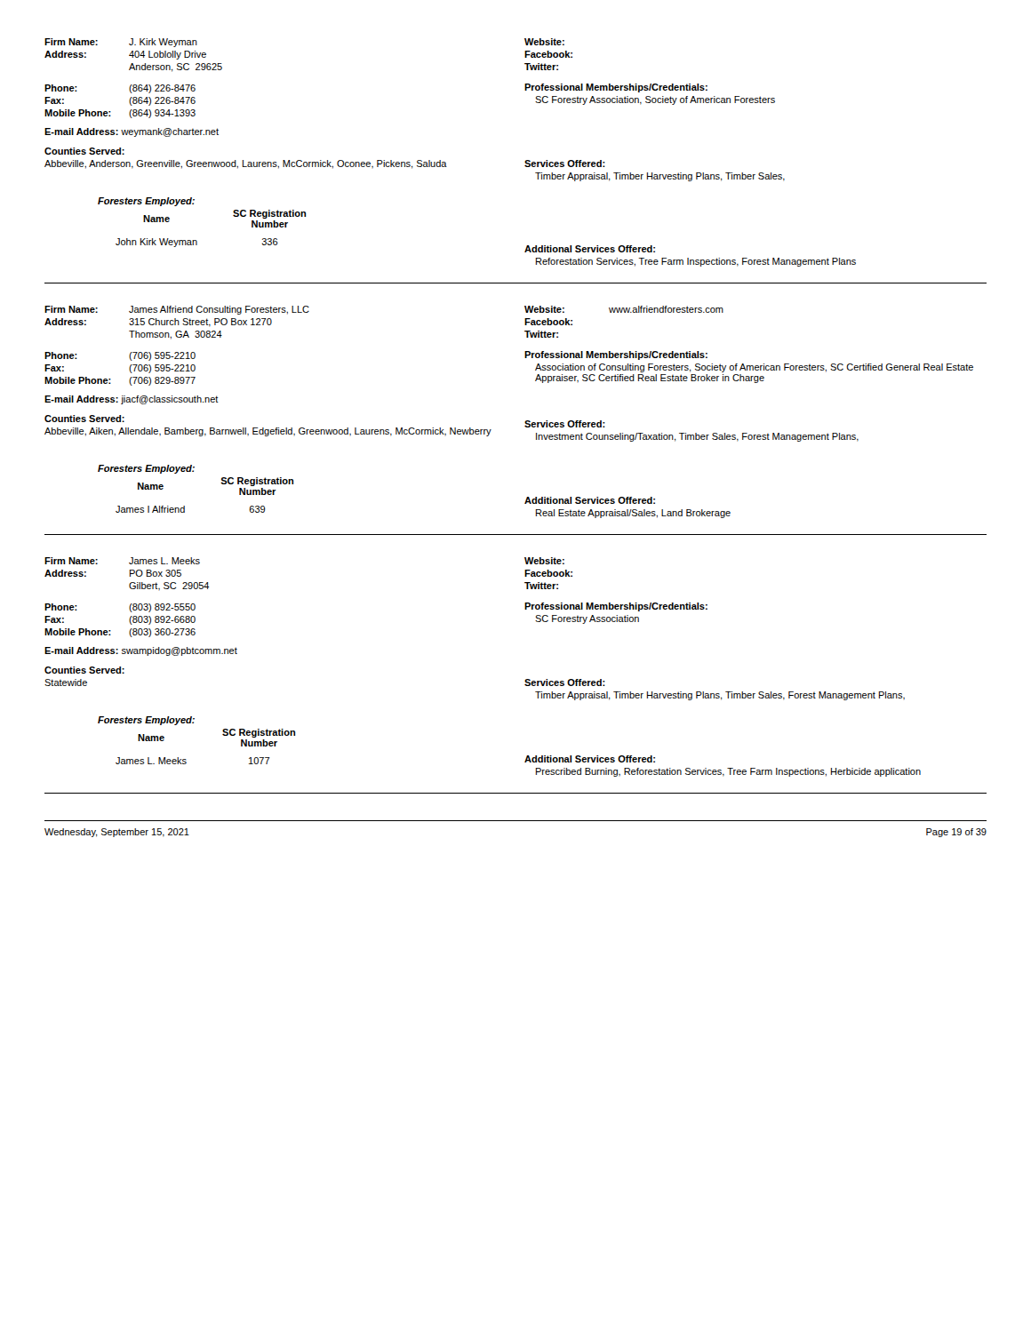| Firm Name: | J. Kirk Weyman |
| Address: | 404 Loblolly Drive |
| | Anderson, SC 29625 |
| Phone: | (864) 226-8476 |
| Fax: | (864) 226-8476 |
| Mobile Phone: | (864) 934-1393 |
E-mail Address: weymank@charter.net
Counties Served:
Abbeville, Anderson, Greenville, Greenwood, Laurens, McCormick, Oconee, Pickens, Saluda
Foresters Employed:
| Name | SC Registration Number |
| --- | --- |
| John Kirk Weyman | 336 |
| Website: | |
| Facebook: | |
| Twitter: | |
Professional Memberships/Credentials:
SC Forestry Association, Society of American Foresters
Services Offered:
Timber Appraisal, Timber Harvesting Plans, Timber Sales,
Additional Services Offered:
Reforestation Services, Tree Farm Inspections, Forest Management Plans
| Firm Name: | James Alfriend Consulting Foresters, LLC |
| Address: | 315 Church Street, PO Box 1270 |
| | Thomson, GA 30824 |
| Phone: | (706) 595-2210 |
| Fax: | (706) 595-2210 |
| Mobile Phone: | (706) 829-8977 |
E-mail Address: jiacf@classicsouth.net
Counties Served:
Abbeville, Aiken, Allendale, Bamberg, Barnwell, Edgefield, Greenwood, Laurens, McCormick, Newberry
Foresters Employed:
| Name | SC Registration Number |
| --- | --- |
| James I Alfriend | 639 |
| Website: | www.alfriendforesters.com |
| Facebook: | |
| Twitter: | |
Professional Memberships/Credentials:
Association of Consulting Foresters, Society of American Foresters, SC Certified General Real Estate Appraiser, SC Certified Real Estate Broker in Charge
Services Offered:
Investment Counseling/Taxation, Timber Sales, Forest Management Plans,
Additional Services Offered:
Real Estate Appraisal/Sales, Land Brokerage
| Firm Name: | James L. Meeks |
| Address: | PO Box 305 |
| | Gilbert, SC 29054 |
| Phone: | (803) 892-5550 |
| Fax: | (803) 892-6680 |
| Mobile Phone: | (803) 360-2736 |
E-mail Address: swampidog@pbtcomm.net
Counties Served:
Statewide
Foresters Employed:
| Name | SC Registration Number |
| --- | --- |
| James L. Meeks | 1077 |
| Website: | |
| Facebook: | |
| Twitter: | |
Professional Memberships/Credentials:
SC Forestry Association
Services Offered:
Timber Appraisal, Timber Harvesting Plans, Timber Sales, Forest Management Plans,
Additional Services Offered:
Prescribed Burning, Reforestation Services, Tree Farm Inspections, Herbicide application
Wednesday, September 15, 2021
Page 19 of 39